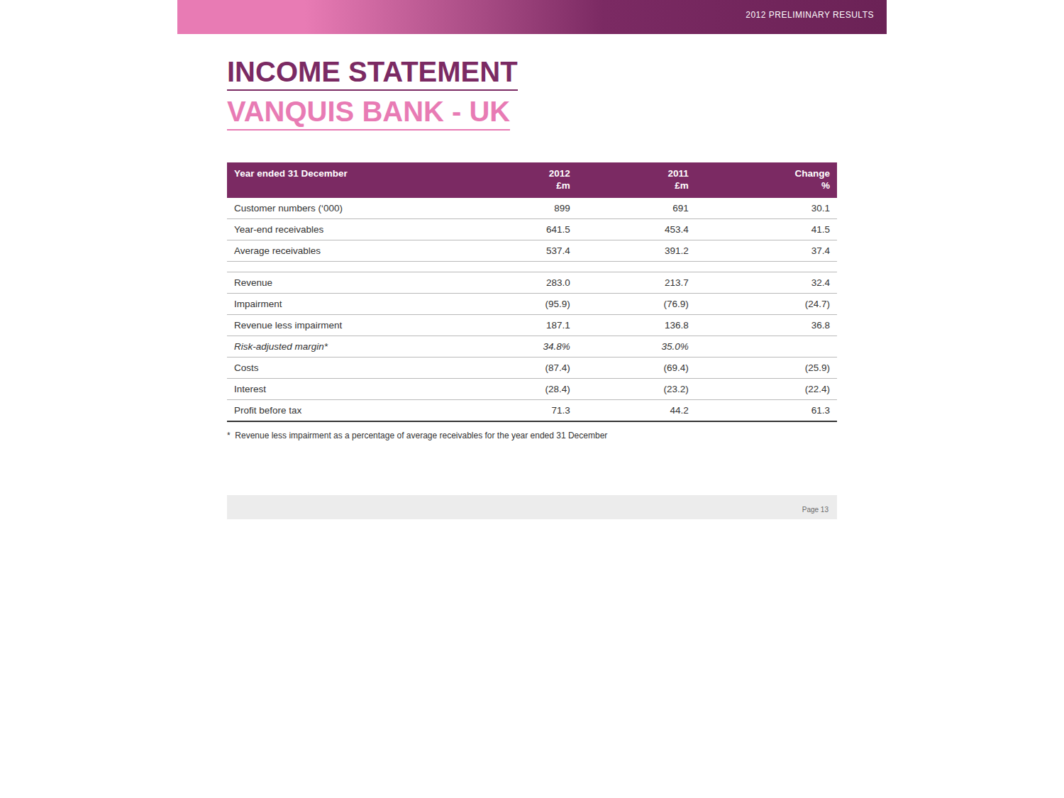2012 PRELIMINARY RESULTS
INCOME STATEMENT
VANQUIS BANK - UK
| Year ended 31 December | 2012 £m | 2011 £m | Change % |
| --- | --- | --- | --- |
| Customer numbers (‘000) | 899 | 691 | 30.1 |
| Year-end receivables | 641.5 | 453.4 | 41.5 |
| Average receivables | 537.4 | 391.2 | 37.4 |
| Revenue | 283.0 | 213.7 | 32.4 |
| Impairment | (95.9) | (76.9) | (24.7) |
| Revenue less impairment | 187.1 | 136.8 | 36.8 |
| Risk-adjusted margin* | 34.8% | 35.0% | |
| Costs | (87.4) | (69.4) | (25.9) |
| Interest | (28.4) | (23.2) | (22.4) |
| Profit before tax | 71.3 | 44.2 | 61.3 |
* Revenue less impairment as a percentage of average receivables for the year ended 31 December
Page 13